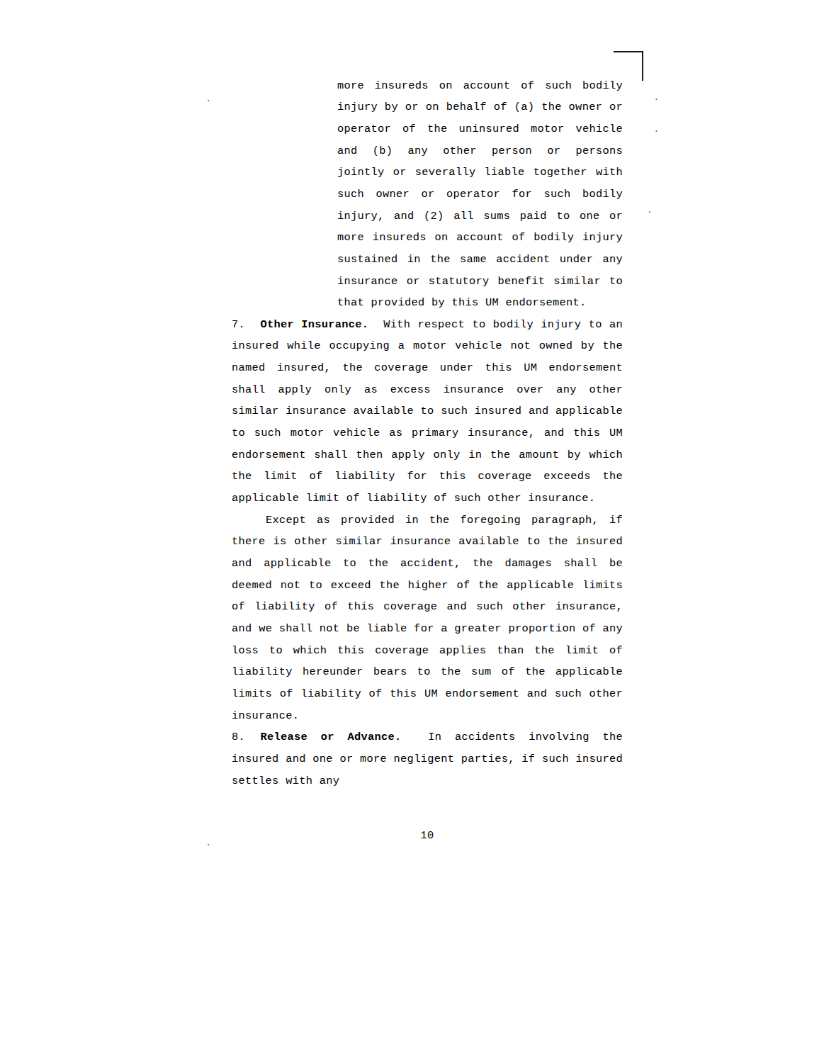· ·
·
·
·
more insureds on account of such bodily injury by or on behalf of (a) the owner or operator of the uninsured motor vehicle and (b) any other person or persons jointly or severally liable together with such owner or operator for such bodily injury, and (2) all sums paid to one or more insureds on account of bodily injury sustained in the same accident under any insurance or statutory benefit similar to that provided by this UM endorsement.
7. Other Insurance. With respect to bodily injury to an insured while occupying a motor vehicle not owned by the named insured, the coverage under this UM endorsement shall apply only as excess insurance over any other similar insurance available to such insured and applicable to such motor vehicle as primary insurance, and this UM endorsement shall then apply only in the amount by which the limit of liability for this coverage exceeds the applicable limit of liability of such other insurance.
Except as provided in the foregoing paragraph, if there is other similar insurance available to the insured and applicable to the accident, the damages shall be deemed not to exceed the higher of the applicable limits of liability of this coverage and such other insurance, and we shall not be liable for a greater proportion of any loss to which this coverage applies than the limit of liability hereunder bears to the sum of the applicable limits of liability of this UM endorsement and such other insurance.
8. Release or Advance. In accidents involving the insured and one or more negligent parties, if such insured settles with any
10